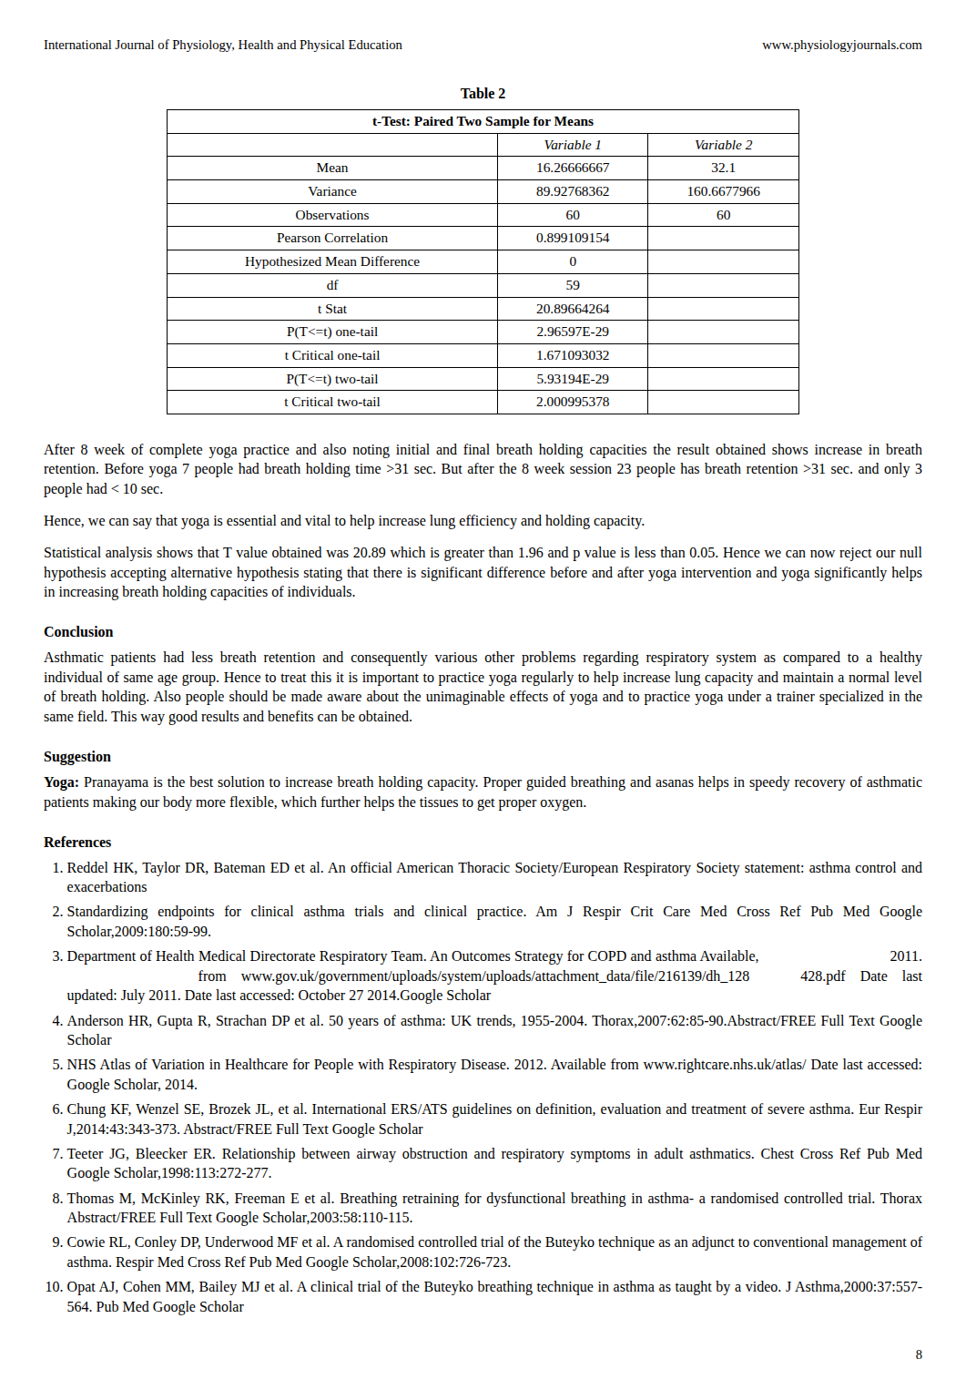International Journal of Physiology, Health and Physical Education www.physiologyjournals.com
Table 2
| t-Test: Paired Two Sample for Means |
| --- |
| | Variable 1 | Variable 2 |
| Mean | 16.26666667 | 32.1 |
| Variance | 89.92768362 | 160.6677966 |
| Observations | 60 | 60 |
| Pearson Correlation | 0.899109154 | |
| Hypothesized Mean Difference | 0 | |
| df | 59 | |
| t Stat | 20.89664264 | |
| P(T<=t) one-tail | 2.96597E-29 | |
| t Critical one-tail | 1.671093032 | |
| P(T<=t) two-tail | 5.93194E-29 | |
| t Critical two-tail | 2.000995378 | |
After 8 week of complete yoga practice and also noting initial and final breath holding capacities the result obtained shows increase in breath retention. Before yoga 7 people had breath holding time >31 sec. But after the 8 week session 23 people has breath retention >31 sec. and only 3 people had < 10 sec.
Hence, we can say that yoga is essential and vital to help increase lung efficiency and holding capacity.
Statistical analysis shows that T value obtained was 20.89 which is greater than 1.96 and p value is less than 0.05. Hence we can now reject our null hypothesis accepting alternative hypothesis stating that there is significant difference before and after yoga intervention and yoga significantly helps in increasing breath holding capacities of individuals.
Conclusion
Asthmatic patients had less breath retention and consequently various other problems regarding respiratory system as compared to a healthy individual of same age group. Hence to treat this it is important to practice yoga regularly to help increase lung capacity and maintain a normal level of breath holding. Also people should be made aware about the unimaginable effects of yoga and to practice yoga under a trainer specialized in the same field. This way good results and benefits can be obtained.
Suggestion
Yoga: Pranayama is the best solution to increase breath holding capacity. Proper guided breathing and asanas helps in speedy recovery of asthmatic patients making our body more flexible, which further helps the tissues to get proper oxygen.
References
Reddel HK, Taylor DR, Bateman ED et al. An official American Thoracic Society/European Respiratory Society statement: asthma control and exacerbations
Standardizing endpoints for clinical asthma trials and clinical practice. Am J Respir Crit Care Med Cross Ref Pub Med Google Scholar,2009:180:59-99.
Department of Health Medical Directorate Respiratory Team. An Outcomes Strategy for COPD and asthma Available, 2011. from www.gov.uk/government/uploads/system/uploads/attachment_data/file/216139/dh_128 428.pdf Date last updated: July 2011. Date last accessed: October 27 2014.Google Scholar
Anderson HR, Gupta R, Strachan DP et al. 50 years of asthma: UK trends, 1955-2004. Thorax,2007:62:85-90.Abstract/FREE Full Text Google Scholar
NHS Atlas of Variation in Healthcare for People with Respiratory Disease. 2012. Available from www.rightcare.nhs.uk/atlas/ Date last accessed: Google Scholar, 2014.
Chung KF, Wenzel SE, Brozek JL, et al. International ERS/ATS guidelines on definition, evaluation and treatment of severe asthma. Eur Respir J,2014:43:343-373. Abstract/FREE Full Text Google Scholar
Teeter JG, Bleecker ER. Relationship between airway obstruction and respiratory symptoms in adult asthmatics. Chest Cross Ref Pub Med Google Scholar,1998:113:272-277.
Thomas M, McKinley RK, Freeman E et al. Breathing retraining for dysfunctional breathing in asthma- a randomised controlled trial. Thorax Abstract/FREE Full Text Google Scholar,2003:58:110-115.
Cowie RL, Conley DP, Underwood MF et al. A randomised controlled trial of the Buteyko technique as an adjunct to conventional management of asthma. Respir Med Cross Ref Pub Med Google Scholar,2008:102:726-723.
Opat AJ, Cohen MM, Bailey MJ et al. A clinical trial of the Buteyko breathing technique in asthma as taught by a video. J Asthma,2000:37:557-564. Pub Med Google Scholar
8